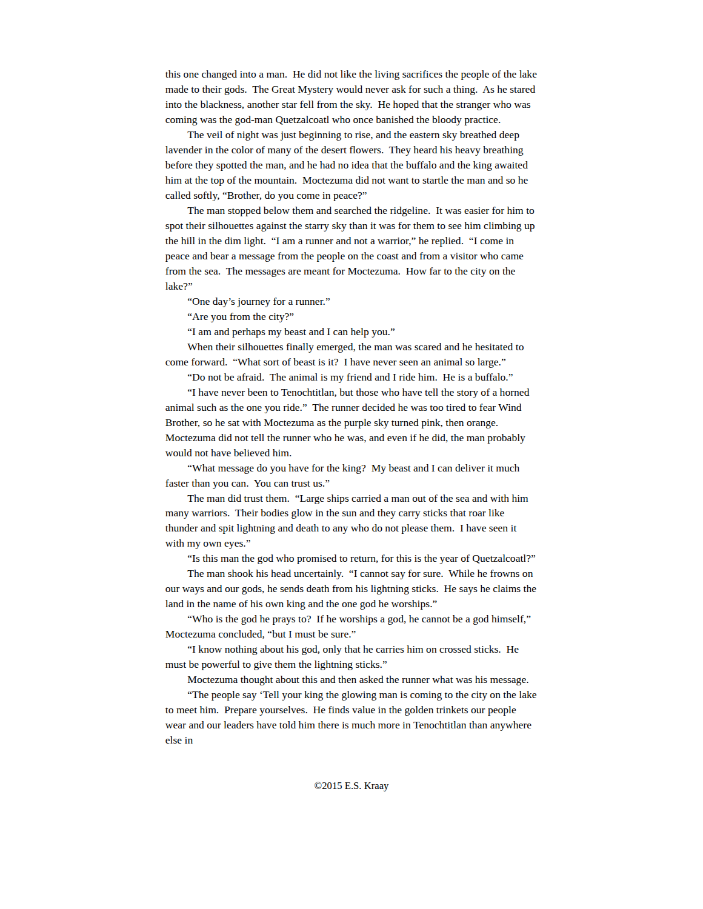this one changed into a man. He did not like the living sacrifices the people of the lake made to their gods. The Great Mystery would never ask for such a thing. As he stared into the blackness, another star fell from the sky. He hoped that the stranger who was coming was the god-man Quetzalcoatl who once banished the bloody practice.
The veil of night was just beginning to rise, and the eastern sky breathed deep lavender in the color of many of the desert flowers. They heard his heavy breathing before they spotted the man, and he had no idea that the buffalo and the king awaited him at the top of the mountain. Moctezuma did not want to startle the man and so he called softly, “Brother, do you come in peace?”
The man stopped below them and searched the ridgeline. It was easier for him to spot their silhouettes against the starry sky than it was for them to see him climbing up the hill in the dim light. “I am a runner and not a warrior,” he replied. “I come in peace and bear a message from the people on the coast and from a visitor who came from the sea. The messages are meant for Moctezuma. How far to the city on the lake?”
“One day’s journey for a runner.”
“Are you from the city?”
“I am and perhaps my beast and I can help you.”
When their silhouettes finally emerged, the man was scared and he hesitated to come forward. “What sort of beast is it? I have never seen an animal so large.”
“Do not be afraid. The animal is my friend and I ride him. He is a buffalo.”
“I have never been to Tenochtitlan, but those who have tell the story of a horned animal such as the one you ride.” The runner decided he was too tired to fear Wind Brother, so he sat with Moctezuma as the purple sky turned pink, then orange. Moctezuma did not tell the runner who he was, and even if he did, the man probably would not have believed him.
“What message do you have for the king? My beast and I can deliver it much faster than you can. You can trust us.”
The man did trust them. “Large ships carried a man out of the sea and with him many warriors. Their bodies glow in the sun and they carry sticks that roar like thunder and spit lightning and death to any who do not please them. I have seen it with my own eyes.”
“Is this man the god who promised to return, for this is the year of Quetzalcoatl?”
The man shook his head uncertainly. “I cannot say for sure. While he frowns on our ways and our gods, he sends death from his lightning sticks. He says he claims the land in the name of his own king and the one god he worships.”
“Who is the god he prays to? If he worships a god, he cannot be a god himself,” Moctezuma concluded, “but I must be sure.”
“I know nothing about his god, only that he carries him on crossed sticks. He must be powerful to give them the lightning sticks.”
Moctezuma thought about this and then asked the runner what was his message.
“The people say ‘Tell your king the glowing man is coming to the city on the lake to meet him. Prepare yourselves. He finds value in the golden trinkets our people wear and our leaders have told him there is much more in Tenochtitlan than anywhere else in
©2015 E.S. Kraay